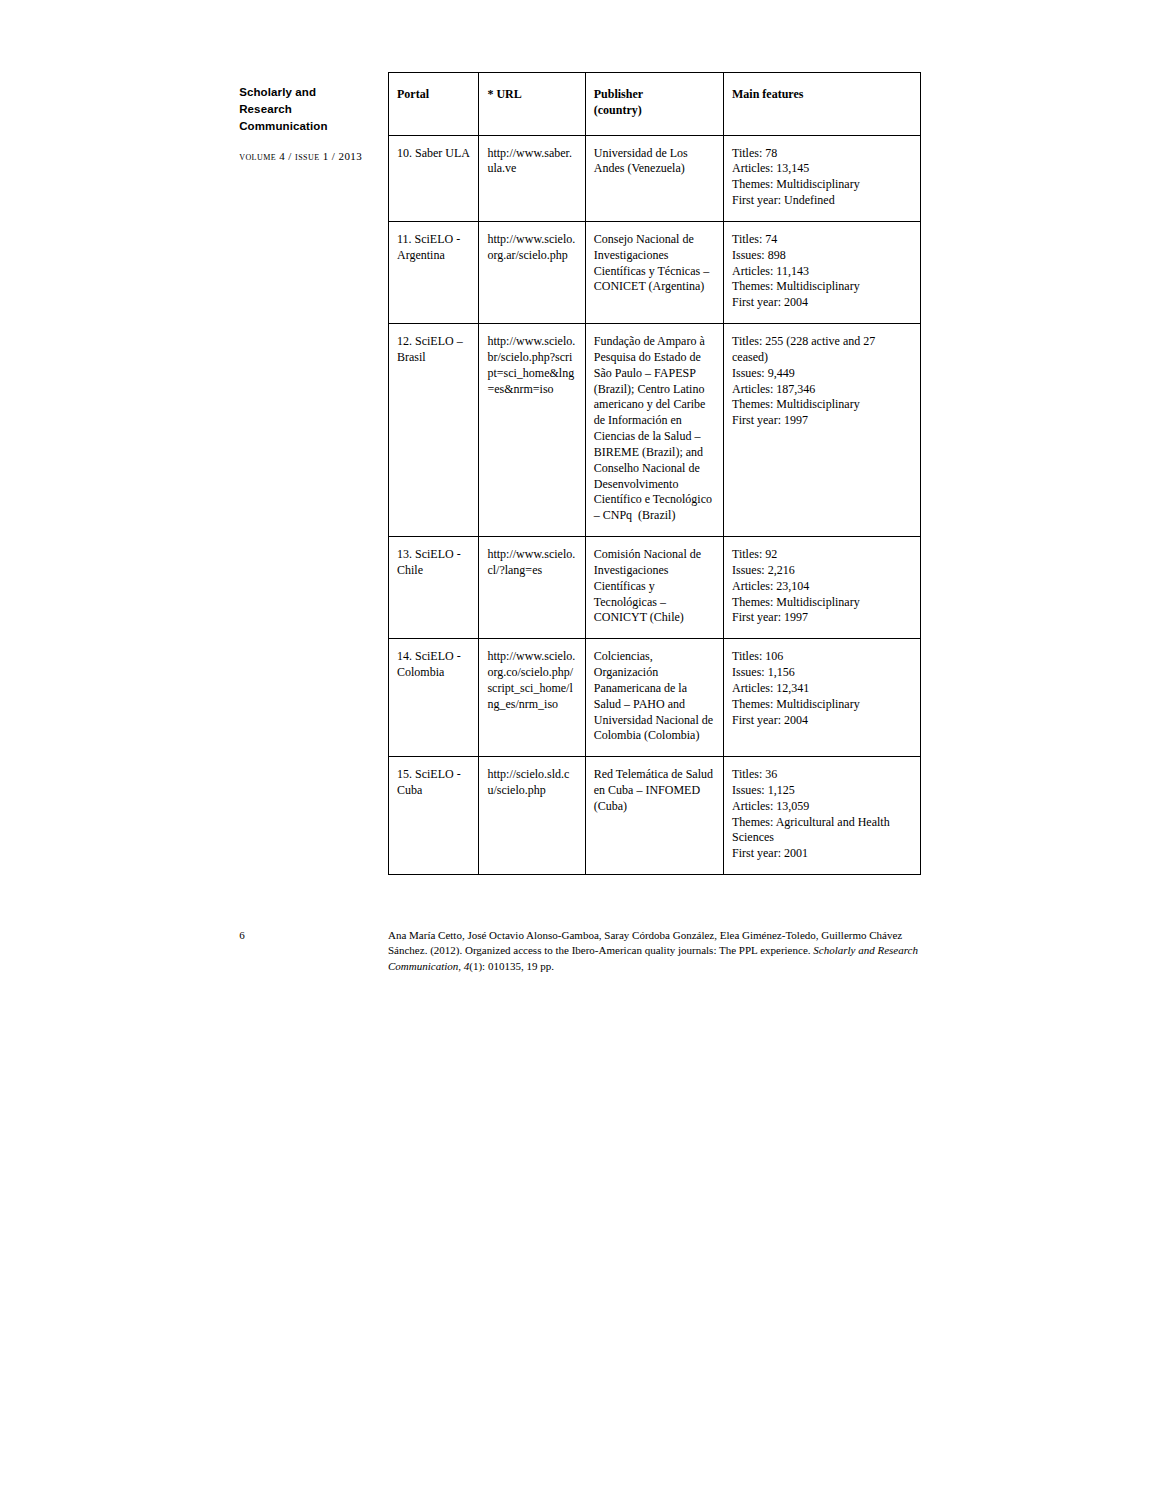Scholarly and Research
Communication
volume 4 / issue 1 / 2013
| Portal | * URL | Publisher (country) | Main features |
| --- | --- | --- | --- |
| 10. Saber ULA | http://www.saber.ula.ve | Universidad de Los Andes (Venezuela) | Titles: 78 Articles: 13,145 Themes: Multidisciplinary First year: Undefined |
| 11. SciELO - Argentina | http://www.scielo.org.ar/scielo.php | Consejo Nacional de Investigaciones Científicas y Técnicas – CONICET (Argentina) | Titles: 74 Issues: 898 Articles: 11,143 Themes: Multidisciplinary First year: 2004 |
| 12. SciELO – Brasil | http://www.scielo.br/scielo.php?script=sci_home&lng=es&nrm=iso | Fundação de Amparo à Pesquisa do Estado de São Paulo – FAPESP (Brazil); Centro Latino americano y del Caribe de Información en Ciencias de la Salud – BIREME (Brazil); and Conselho Nacional de Desenvolvimento Científico e Tecnológico – CNPq (Brazil) | Titles: 255 (228 active and 27 ceased) Issues: 9,449 Articles: 187,346 Themes: Multidisciplinary First year: 1997 |
| 13. SciELO - Chile | http://www.scielo.cl/?lang=es | Comisión Nacional de Investigaciones Científicas y Tecnológicas – CONICYT (Chile) | Titles: 92 Issues: 2,216 Articles: 23,104 Themes: Multidisciplinary First year: 1997 |
| 14. SciELO - Colombia | http://www.scielo.org.co/scielo.php/script_sci_home/lng_es/nrm_iso | Colciencias, Organización Panamericana de la Salud – PAHO and Universidad Nacional de Colombia (Colombia) | Titles: 106 Issues: 1,156 Articles: 12,341 Themes: Multidisciplinary First year: 2004 |
| 15. SciELO - Cuba | http://scielo.sld.cu/scielo.php | Red Telemática de Salud en Cuba – INFOMED (Cuba) | Titles: 36 Issues: 1,125 Articles: 13,059 Themes: Agricultural and Health Sciences First year: 2001 |
6
Ana María Cetto, José Octavio Alonso-Gamboa, Saray Córdoba González, Elea Giménez-Toledo, Guillermo Chávez Sánchez. (2012). Organized access to the Ibero-American quality journals: The PPL experience. Scholarly and Research Communication, 4(1): 010135, 19 pp.